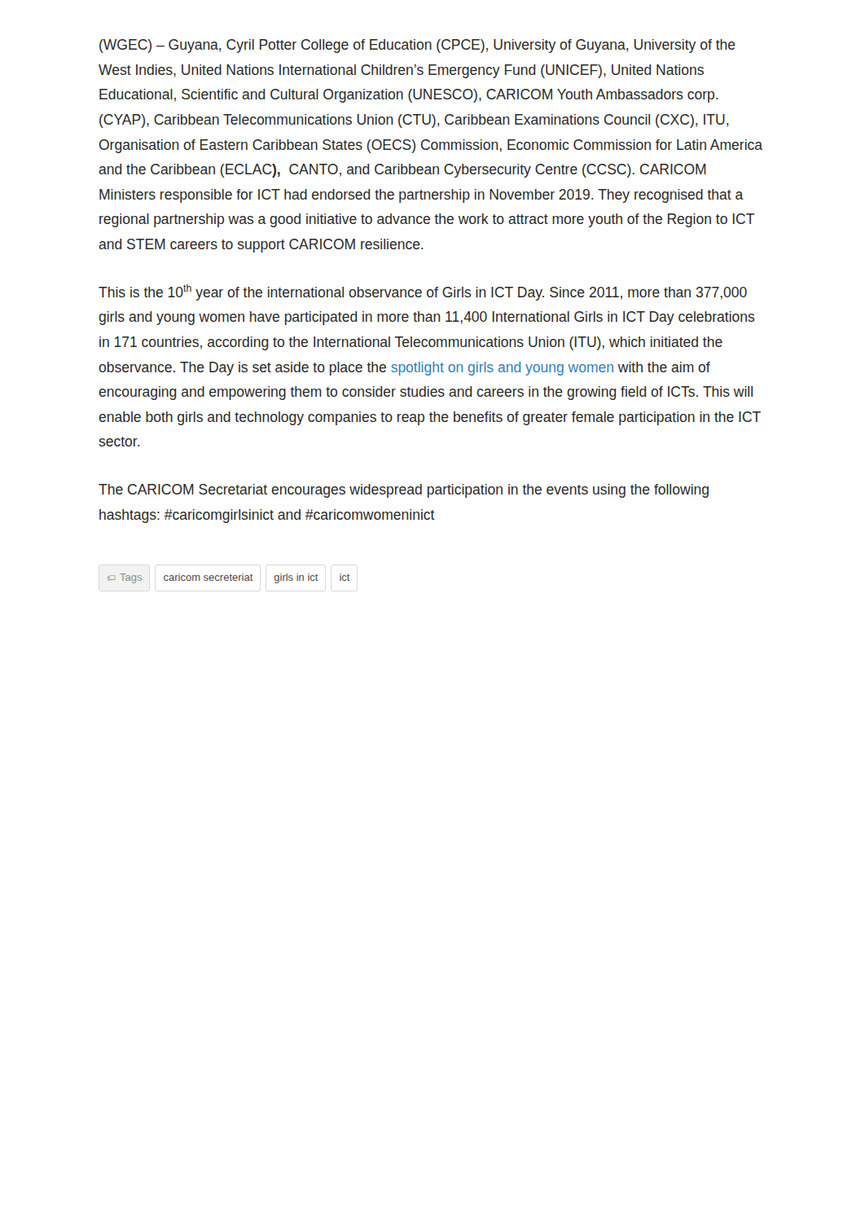(WGEC) – Guyana, Cyril Potter College of Education (CPCE), University of Guyana, University of the West Indies, United Nations International Children’s Emergency Fund (UNICEF), United Nations Educational, Scientific and Cultural Organization (UNESCO), CARICOM Youth Ambassadors corp. (CYAP), Caribbean Telecommunications Union (CTU), Caribbean Examinations Council (CXC), ITU, Organisation of Eastern Caribbean States (OECS) Commission, Economic Commission for Latin America and the Caribbean (ECLAC), CANTO, and Caribbean Cybersecurity Centre (CCSC). CARICOM Ministers responsible for ICT had endorsed the partnership in November 2019. They recognised that a regional partnership was a good initiative to advance the work to attract more youth of the Region to ICT and STEM careers to support CARICOM resilience.
This is the 10th year of the international observance of Girls in ICT Day. Since 2011, more than 377,000 girls and young women have participated in more than 11,400 International Girls in ICT Day celebrations in 171 countries, according to the International Telecommunications Union (ITU), which initiated the observance. The Day is set aside to place the spotlight on girls and young women with the aim of encouraging and empowering them to consider studies and careers in the growing field of ICTs. This will enable both girls and technology companies to reap the benefits of greater female participation in the ICT sector.
The CARICOM Secretariat encourages widespread participation in the events using the following hashtags: #caricomgirlsinict and #caricomwomeninict
Tags caricom secreteriat girls in ict ict